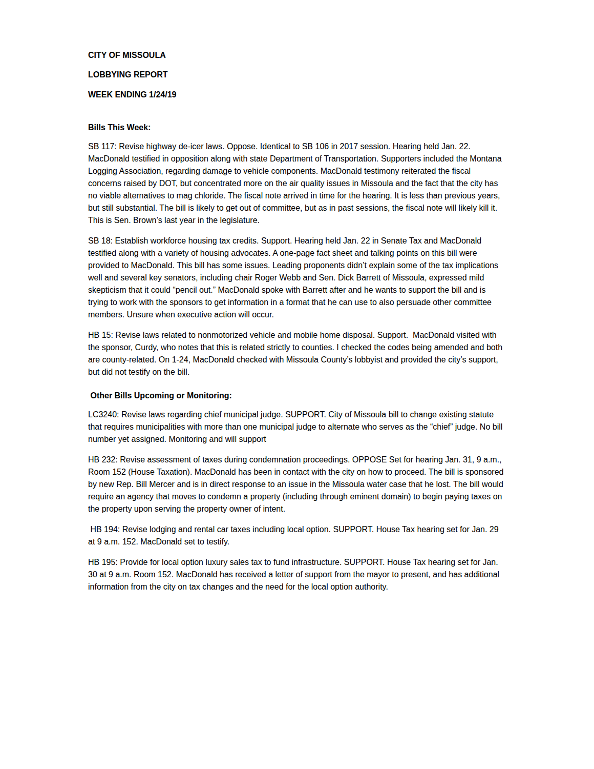CITY OF MISSOULA
LOBBYING REPORT
WEEK ENDING 1/24/19
Bills This Week:
SB 117: Revise highway de-icer laws. Oppose. Identical to SB 106 in 2017 session. Hearing held Jan. 22. MacDonald testified in opposition along with state Department of Transportation. Supporters included the Montana Logging Association, regarding damage to vehicle components. MacDonald testimony reiterated the fiscal concerns raised by DOT, but concentrated more on the air quality issues in Missoula and the fact that the city has no viable alternatives to mag chloride. The fiscal note arrived in time for the hearing. It is less than previous years, but still substantial. The bill is likely to get out of committee, but as in past sessions, the fiscal note will likely kill it. This is Sen. Brown’s last year in the legislature.
SB 18: Establish workforce housing tax credits. Support. Hearing held Jan. 22 in Senate Tax and MacDonald testified along with a variety of housing advocates. A one-page fact sheet and talking points on this bill were provided to MacDonald. This bill has some issues. Leading proponents didn’t explain some of the tax implications well and several key senators, including chair Roger Webb and Sen. Dick Barrett of Missoula, expressed mild skepticism that it could “pencil out.” MacDonald spoke with Barrett after and he wants to support the bill and is trying to work with the sponsors to get information in a format that he can use to also persuade other committee members. Unsure when executive action will occur.
HB 15: Revise laws related to nonmotorized vehicle and mobile home disposal. Support. MacDonald visited with the sponsor, Curdy, who notes that this is related strictly to counties. I checked the codes being amended and both are county-related. On 1-24, MacDonald checked with Missoula County’s lobbyist and provided the city’s support, but did not testify on the bill.
Other Bills Upcoming or Monitoring:
LC3240: Revise laws regarding chief municipal judge. SUPPORT. City of Missoula bill to change existing statute that requires municipalities with more than one municipal judge to alternate who serves as the “chief” judge. No bill number yet assigned. Monitoring and will support
HB 232: Revise assessment of taxes during condemnation proceedings. OPPOSE Set for hearing Jan. 31, 9 a.m., Room 152 (House Taxation). MacDonald has been in contact with the city on how to proceed. The bill is sponsored by new Rep. Bill Mercer and is in direct response to an issue in the Missoula water case that he lost. The bill would require an agency that moves to condemn a property (including through eminent domain) to begin paying taxes on the property upon serving the property owner of intent.
HB 194: Revise lodging and rental car taxes including local option. SUPPORT. House Tax hearing set for Jan. 29 at 9 a.m. 152. MacDonald set to testify.
HB 195: Provide for local option luxury sales tax to fund infrastructure. SUPPORT. House Tax hearing set for Jan. 30 at 9 a.m. Room 152. MacDonald has received a letter of support from the mayor to present, and has additional information from the city on tax changes and the need for the local option authority.